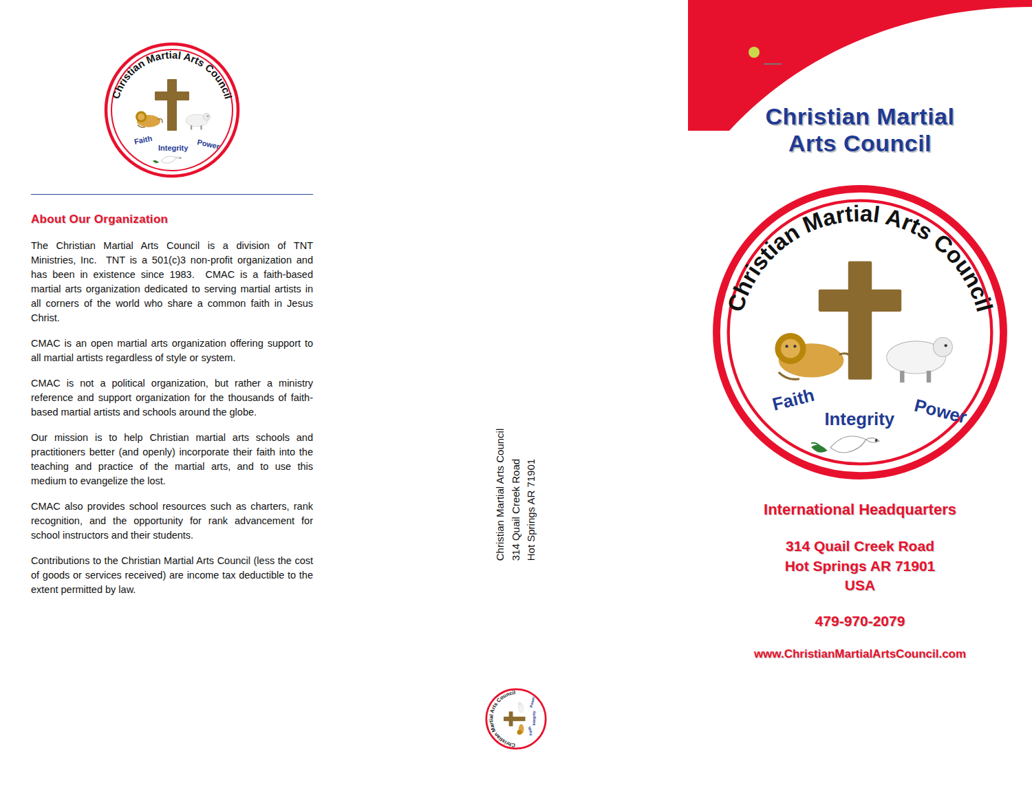Christian Martial Arts Council Faith Integrity Power
About Our Organization
The Christian Martial Arts Council is a division of TNT Ministries, Inc. TNT is a 501(c)3 non-profit organization and has been in existence since 1983. CMAC is a faith-based martial arts organization dedicated to serving martial artists in all corners of the world who share a common faith in Jesus Christ.
CMAC is an open martial arts organization offering support to all martial artists regardless of style or system.
CMAC is not a political organization, but rather a ministry reference and support organization for the thousands of faith-based martial artists and schools around the globe.
Our mission is to help Christian martial arts schools and practitioners better (and openly) incorporate their faith into the teaching and practice of the martial arts, and to use this medium to evangelize the lost.
CMAC also provides school resources such as charters, rank recognition, and the opportunity for rank advancement for school instructors and their students.
Contributions to the Christian Martial Arts Council (less the cost of goods or services received) are income tax deductible to the extent permitted by law.
Christian Martial Arts Council 314 Quail Creek Road Hot Springs AR 71901
Christian Martial Arts Council Faith Integrity Power
Christian Martial
Arts Council
Christian Martial Arts Council Faith Integrity Power
International Headquarters
314 Quail Creek Road
Hot Springs AR 71901
USA
479-970-2079
www.ChristianMartialArtsCouncil.com